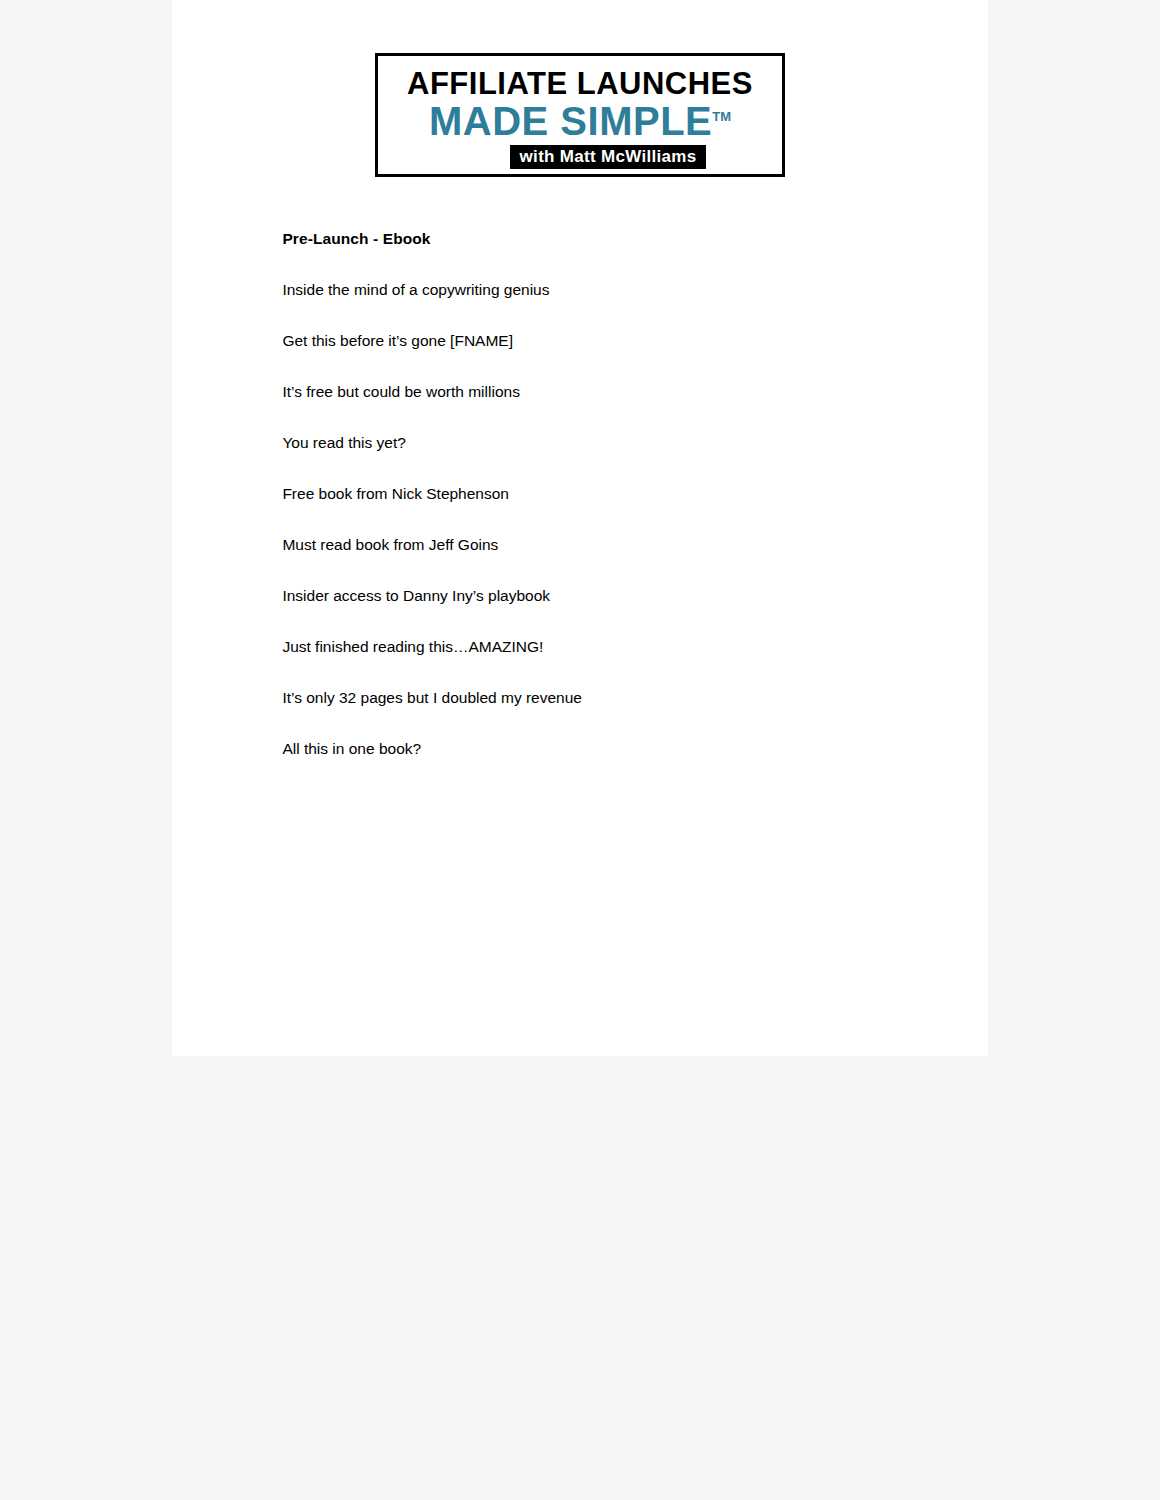AFFILIATE LAUNCHES
MADE SIMPLETM
with Matt McWilliams
Pre-Launch - Ebook
Inside the mind of a copywriting genius
Get this before it’s gone [FNAME]
It’s free but could be worth millions
You read this yet?
Free book from Nick Stephenson
Must read book from Jeff Goins
Insider access to Danny Iny’s playbook
Just finished reading this…AMAZING!
It’s only 32 pages but I doubled my revenue
All this in one book?